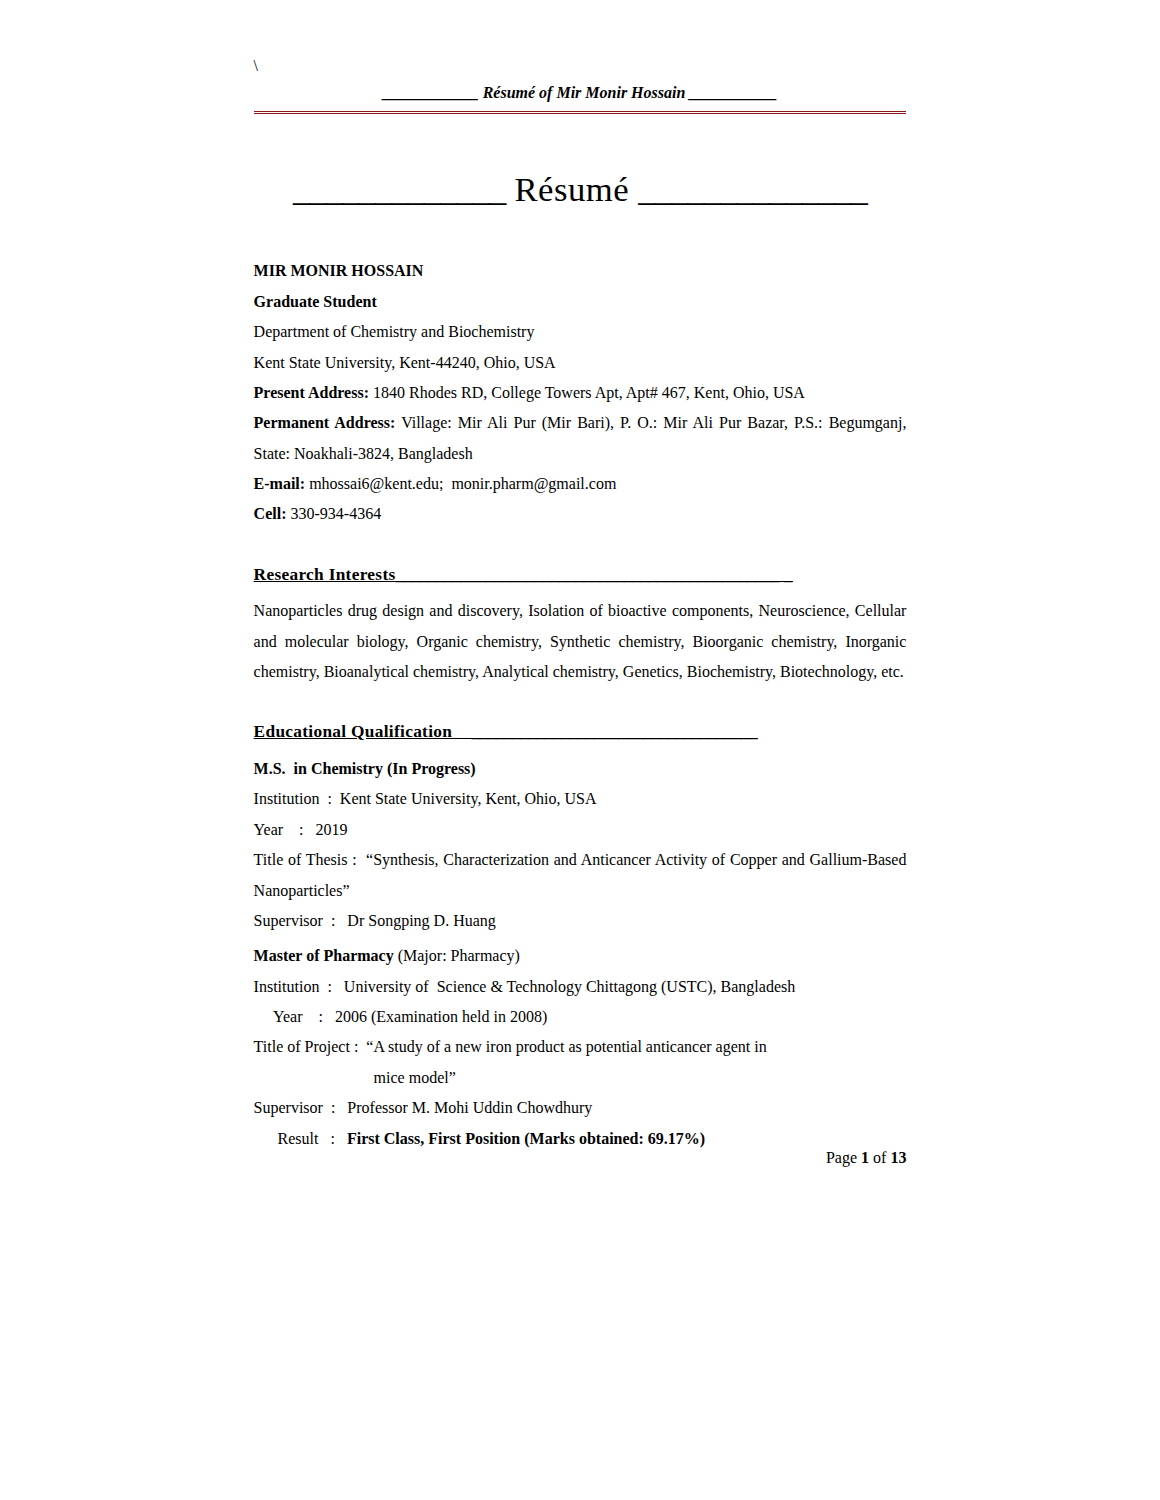\
____________ Résumé of Mir Monir Hossain ___________
_____________ Résumé ______________
MIR MONIR HOSSAIN
Graduate Student
Department of Chemistry and Biochemistry
Kent State University, Kent-44240, Ohio, USA
Present Address: 1840 Rhodes RD, College Towers Apt, Apt# 467, Kent, Ohio, USA
Permanent Address: Village: Mir Ali Pur (Mir Bari), P. O.: Mir Ali Pur Bazar, P.S.: Begumganj, State: Noakhali-3824, Bangladesh
E-mail: mhossai6@kent.edu; monir.pharm@gmail.com
Cell: 330-934-4364
Research Interests_______________________________________________ _
Nanoparticles drug design and discovery, Isolation of bioactive components, Neuroscience, Cellular and molecular biology, Organic chemistry, Synthetic chemistry, Bioorganic chemistry, Inorganic chemistry, Bioanalytical chemistry, Analytical chemistry, Genetics, Biochemistry, Biotechnology, etc.
Educational Qualification ___________________________________
M.S. in Chemistry (In Progress)
Institution : Kent State University, Kent, Ohio, USA
Year : 2019
Title of Thesis : “Synthesis, Characterization and Anticancer Activity of Copper and Gallium-Based Nanoparticles”
Supervisor : Dr Songping D. Huang
Master of Pharmacy (Major: Pharmacy)
Institution : University of Science & Technology Chittagong (USTC), Bangladesh
Year : 2006 (Examination held in 2008)
Title of Project : “A study of a new iron product as potential anticancer agent in
mice model”
Supervisor : Professor M. Mohi Uddin Chowdhury
Result : First Class, First Position (Marks obtained: 69.17%)
Page 1 of 13